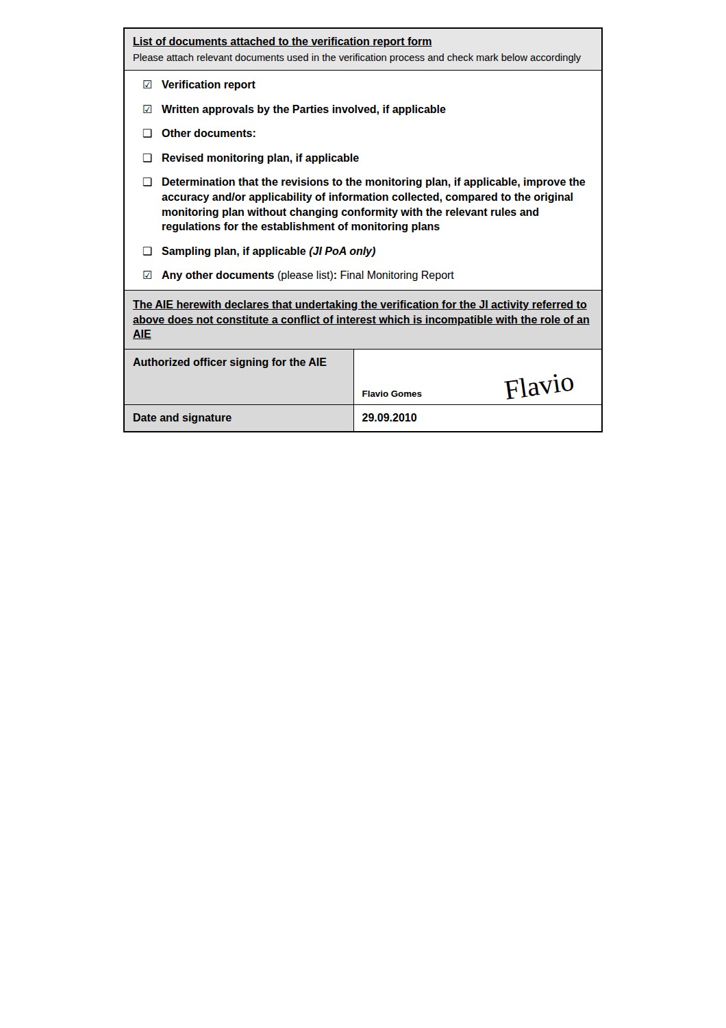| List of documents attached to the verification report form Please attach relevant documents used in the verification process and check mark below accordingly |
| ☑ Verification report ☑ Written approvals by the Parties involved, if applicable ❑ Other documents: ❑ Revised monitoring plan, if applicable ❑ Determination that the revisions to the monitoring plan, if applicable, improve the accuracy and/or applicability of information collected, compared to the original monitoring plan without changing conformity with the relevant rules and regulations for the establishment of monitoring plans ❑ Sampling plan, if applicable (JI PoA only) ☑ Any other documents (please list) : Final Monitoring Report |
| The AIE herewith declares that undertaking the verification for the JI activity referred to above does not constitute a conflict of interest which is incompatible with the role of an AIE |
| Authorized officer signing for the AIE | Flavio Flavio Gomes |
| Date and signature | 29.09.2010 |